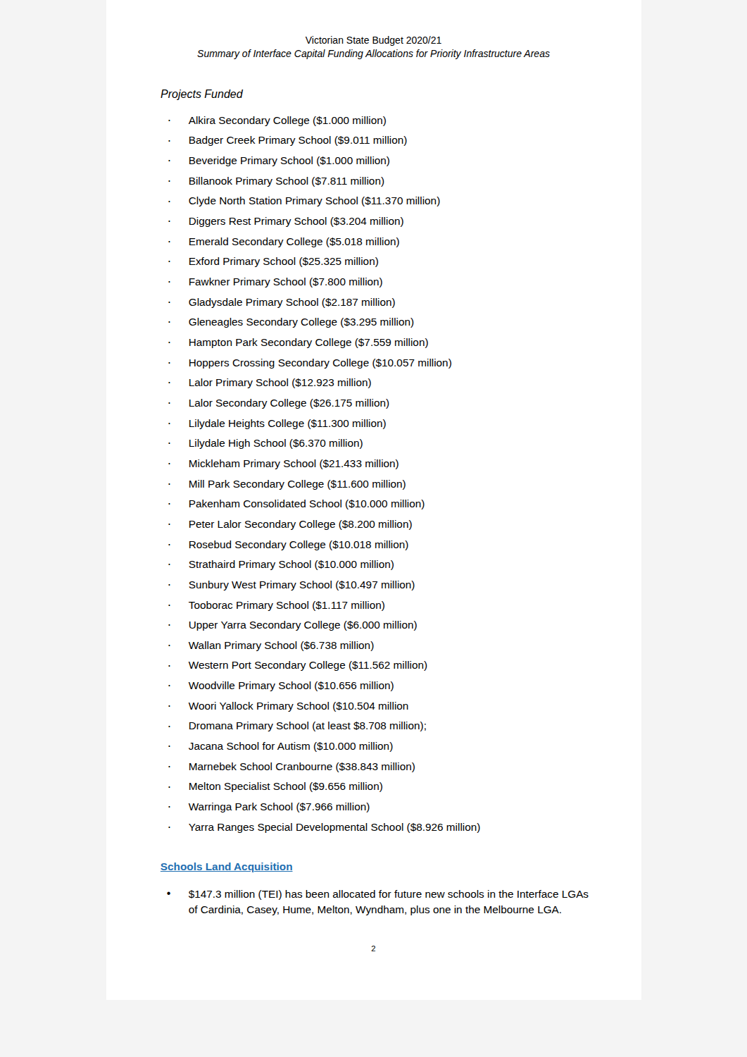Victorian State Budget 2020/21 Summary of Interface Capital Funding Allocations for Priority Infrastructure Areas
Projects Funded
Alkira Secondary College ($1.000 million)
Badger Creek Primary School ($9.011 million)
Beveridge Primary School ($1.000 million)
Billanook Primary School ($7.811 million)
Clyde North Station Primary School ($11.370 million)
Diggers Rest Primary School ($3.204 million)
Emerald Secondary College ($5.018 million)
Exford Primary School ($25.325 million)
Fawkner Primary School ($7.800 million)
Gladysdale Primary School ($2.187 million)
Gleneagles Secondary College ($3.295 million)
Hampton Park Secondary College ($7.559 million)
Hoppers Crossing Secondary College ($10.057 million)
Lalor Primary School ($12.923 million)
Lalor Secondary College ($26.175 million)
Lilydale Heights College ($11.300 million)
Lilydale High School ($6.370 million)
Mickleham Primary School ($21.433 million)
Mill Park Secondary College ($11.600 million)
Pakenham Consolidated School ($10.000 million)
Peter Lalor Secondary College ($8.200 million)
Rosebud Secondary College ($10.018 million)
Strathaird Primary School ($10.000 million)
Sunbury West Primary School ($10.497 million)
Tooborac Primary School ($1.117 million)
Upper Yarra Secondary College ($6.000 million)
Wallan Primary School ($6.738 million)
Western Port Secondary College ($11.562 million)
Woodville Primary School ($10.656 million)
Woori Yallock Primary School ($10.504 million
Dromana Primary School (at least $8.708 million);
Jacana School for Autism ($10.000 million)
Marnebek School Cranbourne ($38.843 million)
Melton Specialist School ($9.656 million)
Warringa Park School ($7.966 million)
Yarra Ranges Special Developmental School ($8.926 million)
Schools Land Acquisition
$147.3 million (TEI) has been allocated for future new schools in the Interface LGAs of Cardinia, Casey, Hume, Melton, Wyndham, plus one in the Melbourne LGA.
2